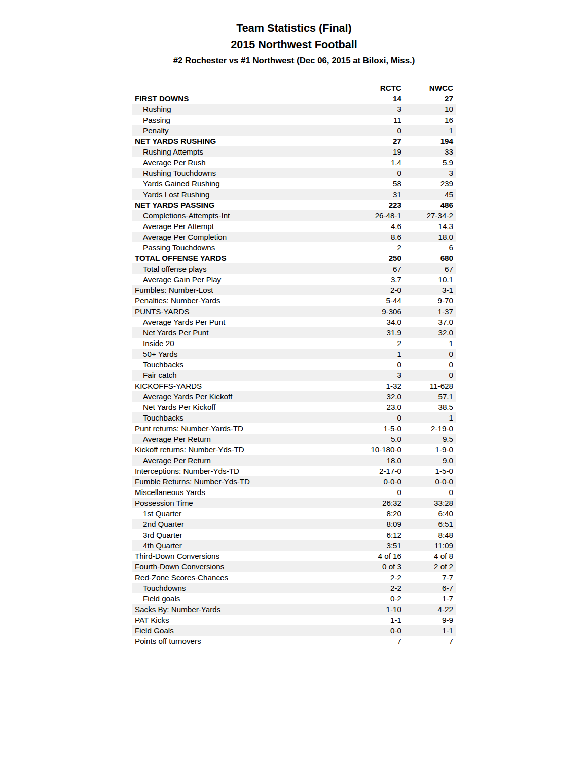Team Statistics (Final)
2015 Northwest Football
#2 Rochester vs #1 Northwest (Dec 06, 2015 at Biloxi, Miss.)
| | RCTC | NWCC |
| --- | --- | --- |
| FIRST DOWNS | 14 | 27 |
| Rushing | 3 | 10 |
| Passing | 11 | 16 |
| Penalty | 0 | 1 |
| NET YARDS RUSHING | 27 | 194 |
| Rushing Attempts | 19 | 33 |
| Average Per Rush | 1.4 | 5.9 |
| Rushing Touchdowns | 0 | 3 |
| Yards Gained Rushing | 58 | 239 |
| Yards Lost Rushing | 31 | 45 |
| NET YARDS PASSING | 223 | 486 |
| Completions-Attempts-Int | 26-48-1 | 27-34-2 |
| Average Per Attempt | 4.6 | 14.3 |
| Average Per Completion | 8.6 | 18.0 |
| Passing Touchdowns | 2 | 6 |
| TOTAL OFFENSE YARDS | 250 | 680 |
| Total offense plays | 67 | 67 |
| Average Gain Per Play | 3.7 | 10.1 |
| Fumbles: Number-Lost | 2-0 | 3-1 |
| Penalties: Number-Yards | 5-44 | 9-70 |
| PUNTS-YARDS | 9-306 | 1-37 |
| Average Yards Per Punt | 34.0 | 37.0 |
| Net Yards Per Punt | 31.9 | 32.0 |
| Inside 20 | 2 | 1 |
| 50+ Yards | 1 | 0 |
| Touchbacks | 0 | 0 |
| Fair catch | 3 | 0 |
| KICKOFFS-YARDS | 1-32 | 11-628 |
| Average Yards Per Kickoff | 32.0 | 57.1 |
| Net Yards Per Kickoff | 23.0 | 38.5 |
| Touchbacks | 0 | 1 |
| Punt returns: Number-Yards-TD | 1-5-0 | 2-19-0 |
| Average Per Return | 5.0 | 9.5 |
| Kickoff returns: Number-Yds-TD | 10-180-0 | 1-9-0 |
| Average Per Return | 18.0 | 9.0 |
| Interceptions: Number-Yds-TD | 2-17-0 | 1-5-0 |
| Fumble Returns: Number-Yds-TD | 0-0-0 | 0-0-0 |
| Miscellaneous Yards | 0 | 0 |
| Possession Time | 26:32 | 33:28 |
| 1st Quarter | 8:20 | 6:40 |
| 2nd Quarter | 8:09 | 6:51 |
| 3rd Quarter | 6:12 | 8:48 |
| 4th Quarter | 3:51 | 11:09 |
| Third-Down Conversions | 4 of 16 | 4 of 8 |
| Fourth-Down Conversions | 0 of 3 | 2 of 2 |
| Red-Zone Scores-Chances | 2-2 | 7-7 |
| Touchdowns | 2-2 | 6-7 |
| Field goals | 0-2 | 1-7 |
| Sacks By: Number-Yards | 1-10 | 4-22 |
| PAT Kicks | 1-1 | 9-9 |
| Field Goals | 0-0 | 1-1 |
| Points off turnovers | 7 | 7 |